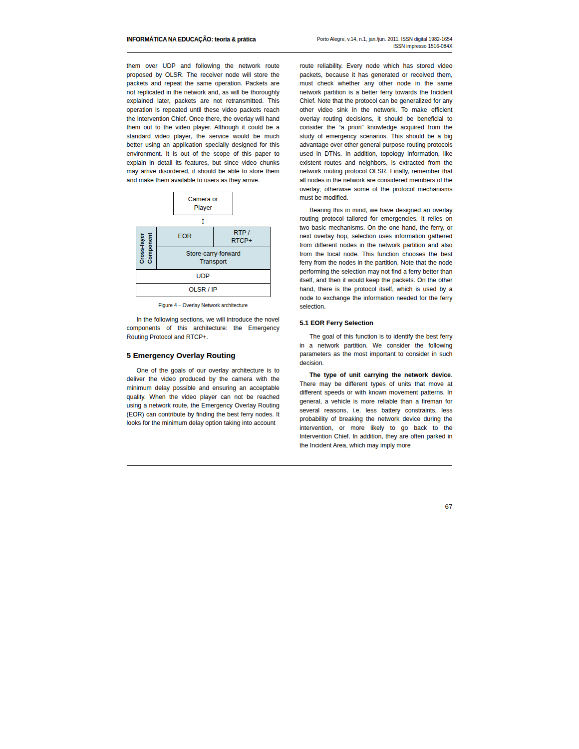INFORMÁTICA NA EDUCAÇÃO: teoria & prática
Porto Alegre, v.14, n.1, jan./jun. 2011. ISSN digital 1982-1654
ISSN impresso 1516-084X
them over UDP and following the network route proposed by OLSR. The receiver node will store the packets and repeat the same operation. Packets are not replicated in the network and, as will be thoroughly explained later, packets are not retransmitted. This operation is repeated until these video packets reach the Intervention Chief. Once there, the overlay will hand them out to the video player. Although it could be a standard video player, the service would be much better using an application specially designed for this environment. It is out of the scope of this paper to explain in detail its features, but since video chunks may arrive disordered, it should be able to store them and make them available to users as they arrive.
Camera or
Player
↕
Cross-layer
Component
EOR
RTP /
RTCP+
Store-carry-forward
Transport
UDP
OLSR / IP
Figure 4 – Overlay Network architecture
In the following sections, we will introduce the novel components of this architecture: the Emergency Routing Protocol and RTCP+.
5 Emergency Overlay Routing
One of the goals of our overlay architecture is to deliver the video produced by the camera with the minimum delay possible and ensuring an acceptable quality. When the video player can not be reached using a network route, the Emergency Overlay Routing (EOR) can contribute by finding the best ferry nodes. It looks for the minimum delay option taking into account
route reliability. Every node which has stored video packets, because it has generated or received them, must check whether any other node in the same network partition is a better ferry towards the Incident Chief. Note that the protocol can be generalized for any other video sink in the network. To make efficient overlay routing decisions, it should be beneficial to consider the “a priori” knowledge acquired from the study of emergency scenarios. This should be a big advantage over other general purpose routing protocols used in DTNs. In addition, topology information, like existent routes and neighbors, is extracted from the network routing protocol OLSR. Finally, remember that all nodes in the network are considered members of the overlay; otherwise some of the protocol mechanisms must be modified.
Bearing this in mind, we have designed an overlay routing protocol tailored for emergencies. It relies on two basic mechanisms. On the one hand, the ferry, or next overlay hop, selection uses information gathered from different nodes in the network partition and also from the local node. This function chooses the best ferry from the nodes in the partition. Note that the node performing the selection may not find a ferry better than itself, and then it would keep the packets. On the other hand, there is the protocol itself, which is used by a node to exchange the information needed for the ferry selection.
5.1 EOR Ferry Selection
The goal of this function is to identify the best ferry in a network partition. We consider the following parameters as the most important to consider in such decision.
The type of unit carrying the network device. There may be different types of units that move at different speeds or with known movement patterns. In general, a vehicle is more reliable than a fireman for several reasons, i.e. less battery constraints, less probability of breaking the network device during the intervention, or more likely to go back to the Intervention Chief. In addition, they are often parked in the Incident Area, which may imply more
67